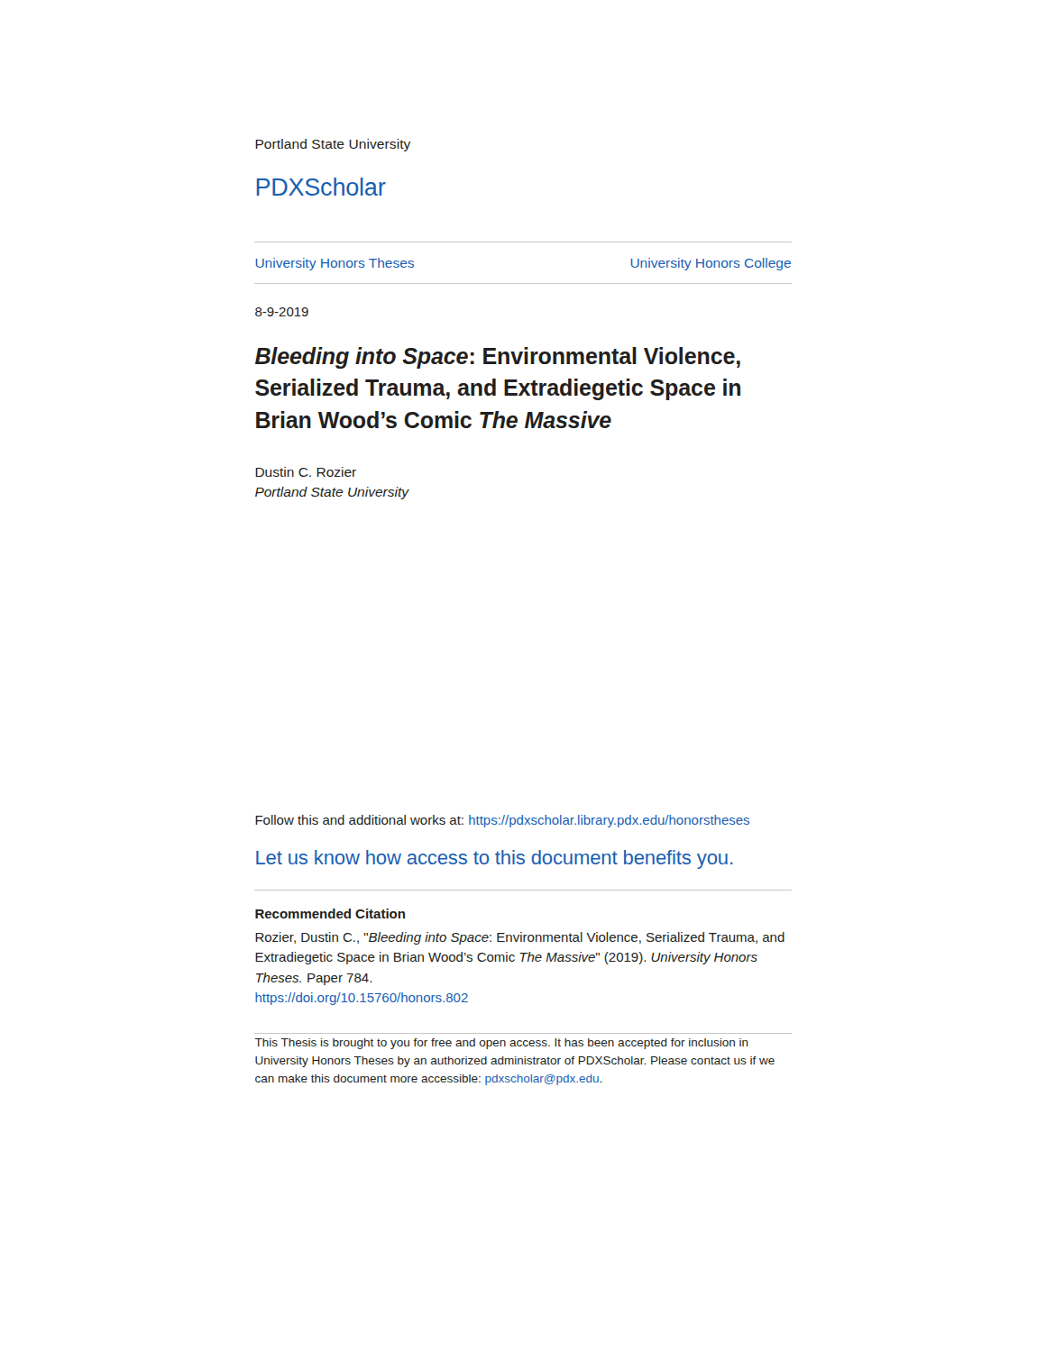Portland State University
PDXScholar
University Honors Theses University Honors College
8-9-2019
Bleeding into Space: Environmental Violence, Serialized Trauma, and Extradiegetic Space in Brian Wood’s Comic The Massive
Dustin C. Rozier
Portland State University
Follow this and additional works at: https://pdxscholar.library.pdx.edu/honorstheses
Let us know how access to this document benefits you.
Recommended Citation
Rozier, Dustin C., "Bleeding into Space: Environmental Violence, Serialized Trauma, and Extradiegetic Space in Brian Wood’s Comic The Massive" (2019). University Honors Theses. Paper 784.
https://doi.org/10.15760/honors.802
This Thesis is brought to you for free and open access. It has been accepted for inclusion in University Honors Theses by an authorized administrator of PDXScholar. Please contact us if we can make this document more accessible: pdxscholar@pdx.edu.